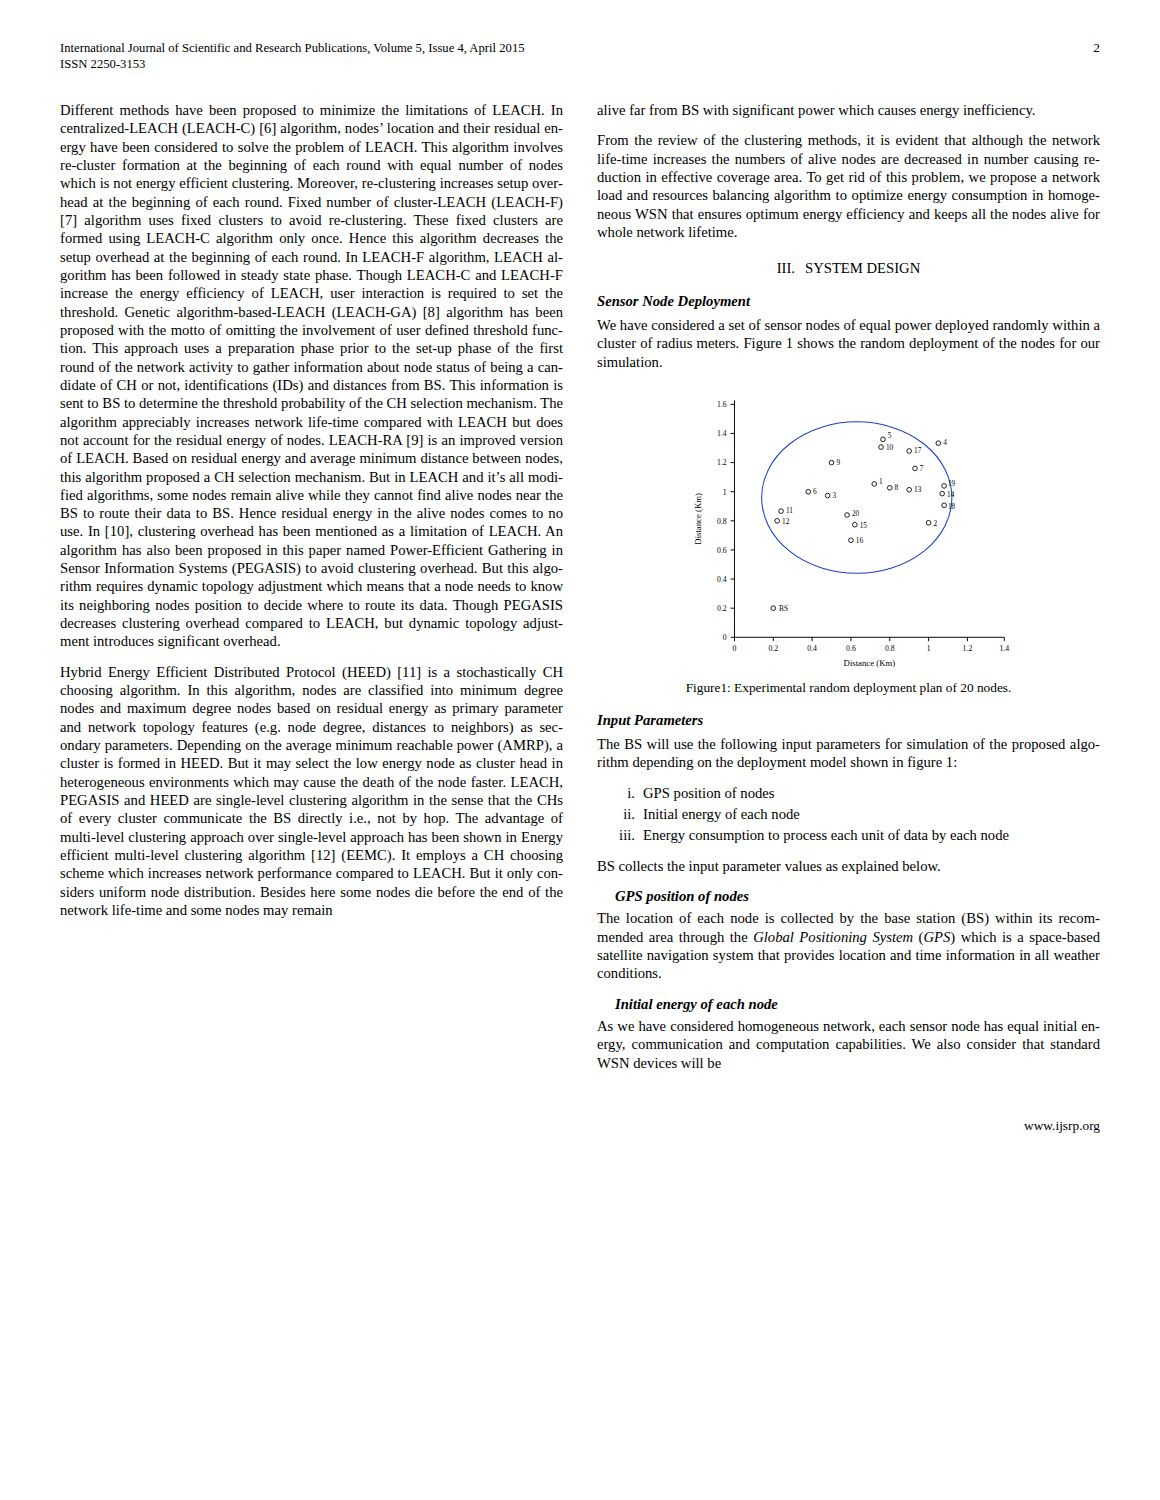International Journal of Scientific and Research Publications, Volume 5, Issue 4, April 2015
ISSN 2250-3153
2
Different methods have been proposed to minimize the limitations of LEACH. In centralized-LEACH (LEACH-C) [6] algorithm, nodes’ location and their residual energy have been considered to solve the problem of LEACH. This algorithm involves re-cluster formation at the beginning of each round with equal number of nodes which is not energy efficient clustering. Moreover, re-clustering increases setup overhead at the beginning of each round. Fixed number of cluster-LEACH (LEACH-F) [7] algorithm uses fixed clusters to avoid re-clustering. These fixed clusters are formed using LEACH-C algorithm only once. Hence this algorithm decreases the setup overhead at the beginning of each round. In LEACH-F algorithm, LEACH algorithm has been followed in steady state phase. Though LEACH-C and LEACH-F increase the energy efficiency of LEACH, user interaction is required to set the threshold. Genetic algorithm-based-LEACH (LEACH-GA) [8] algorithm has been proposed with the motto of omitting the involvement of user defined threshold function. This approach uses a preparation phase prior to the set-up phase of the first round of the network activity to gather information about node status of being a candidate of CH or not, identifications (IDs) and distances from BS. This information is sent to BS to determine the threshold probability of the CH selection mechanism. The algorithm appreciably increases network life-time compared with LEACH but does not account for the residual energy of nodes. LEACH-RA [9] is an improved version of LEACH. Based on residual energy and average minimum distance between nodes, this algorithm proposed a CH selection mechanism. But in LEACH and it’s all modified algorithms, some nodes remain alive while they cannot find alive nodes near the BS to route their data to BS. Hence residual energy in the alive nodes comes to no use. In [10], clustering overhead has been mentioned as a limitation of LEACH. An algorithm has also been proposed in this paper named Power-Efficient Gathering in Sensor Information Systems (PEGASIS) to avoid clustering overhead. But this algorithm requires dynamic topology adjustment which means that a node needs to know its neighboring nodes position to decide where to route its data. Though PEGASIS decreases clustering overhead compared to LEACH, but dynamic topology adjustment introduces significant overhead.
Hybrid Energy Efficient Distributed Protocol (HEED) [11] is a stochastically CH choosing algorithm. In this algorithm, nodes are classified into minimum degree nodes and maximum degree nodes based on residual energy as primary parameter and network topology features (e.g. node degree, distances to neighbors) as secondary parameters. Depending on the average minimum reachable power (AMRP), a cluster is formed in HEED. But it may select the low energy node as cluster head in heterogeneous environments which may cause the death of the node faster. LEACH, PEGASIS and HEED are single-level clustering algorithm in the sense that the CHs of every cluster communicate the BS directly i.e., not by hop. The advantage of multi-level clustering approach over single-level approach has been shown in Energy efficient multi-level clustering algorithm [12] (EEMC). It employs a CH choosing scheme which increases network performance compared to LEACH. But it only considers uniform node distribution. Besides here some nodes die before the end of the network life-time and some nodes may remain
alive far from BS with significant power which causes energy inefficiency.
From the review of the clustering methods, it is evident that although the network life-time increases the numbers of alive nodes are decreased in number causing reduction in effective coverage area. To get rid of this problem, we propose a network load and resources balancing algorithm to optimize energy consumption in homogeneous WSN that ensures optimum energy efficiency and keeps all the nodes alive for whole network lifetime.
III. SYSTEM DESIGN
Sensor Node Deployment
We have considered a set of sensor nodes of equal power deployed randomly within a cluster of radius meters. Figure 1 shows the random deployment of the nodes for our simulation.
0 0.2 0.4 0.6 0.8 1 1.2 1.4 1.6 0 0.2 0.4 0.6 0.8 1 1.2 1.4 Distance (Km) Distance (Km) 5 10 17 4 9 7 1 8 13 6 3 19 14 18 11 12 20 15 2 16 BS
Figure1: Experimental random deployment plan of 20 nodes.
Input Parameters
The BS will use the following input parameters for simulation of the proposed algorithm depending on the deployment model shown in figure 1:
GPS position of nodes
Initial energy of each node
Energy consumption to process each unit of data by each node
BS collects the input parameter values as explained below.
GPS position of nodes
The location of each node is collected by the base station (BS) within its recommended area through the Global Positioning System (GPS) which is a space-based satellite navigation system that provides location and time information in all weather conditions.
Initial energy of each node
As we have considered homogeneous network, each sensor node has equal initial energy, communication and computation capabilities. We also consider that standard WSN devices will be
www.ijsrp.org